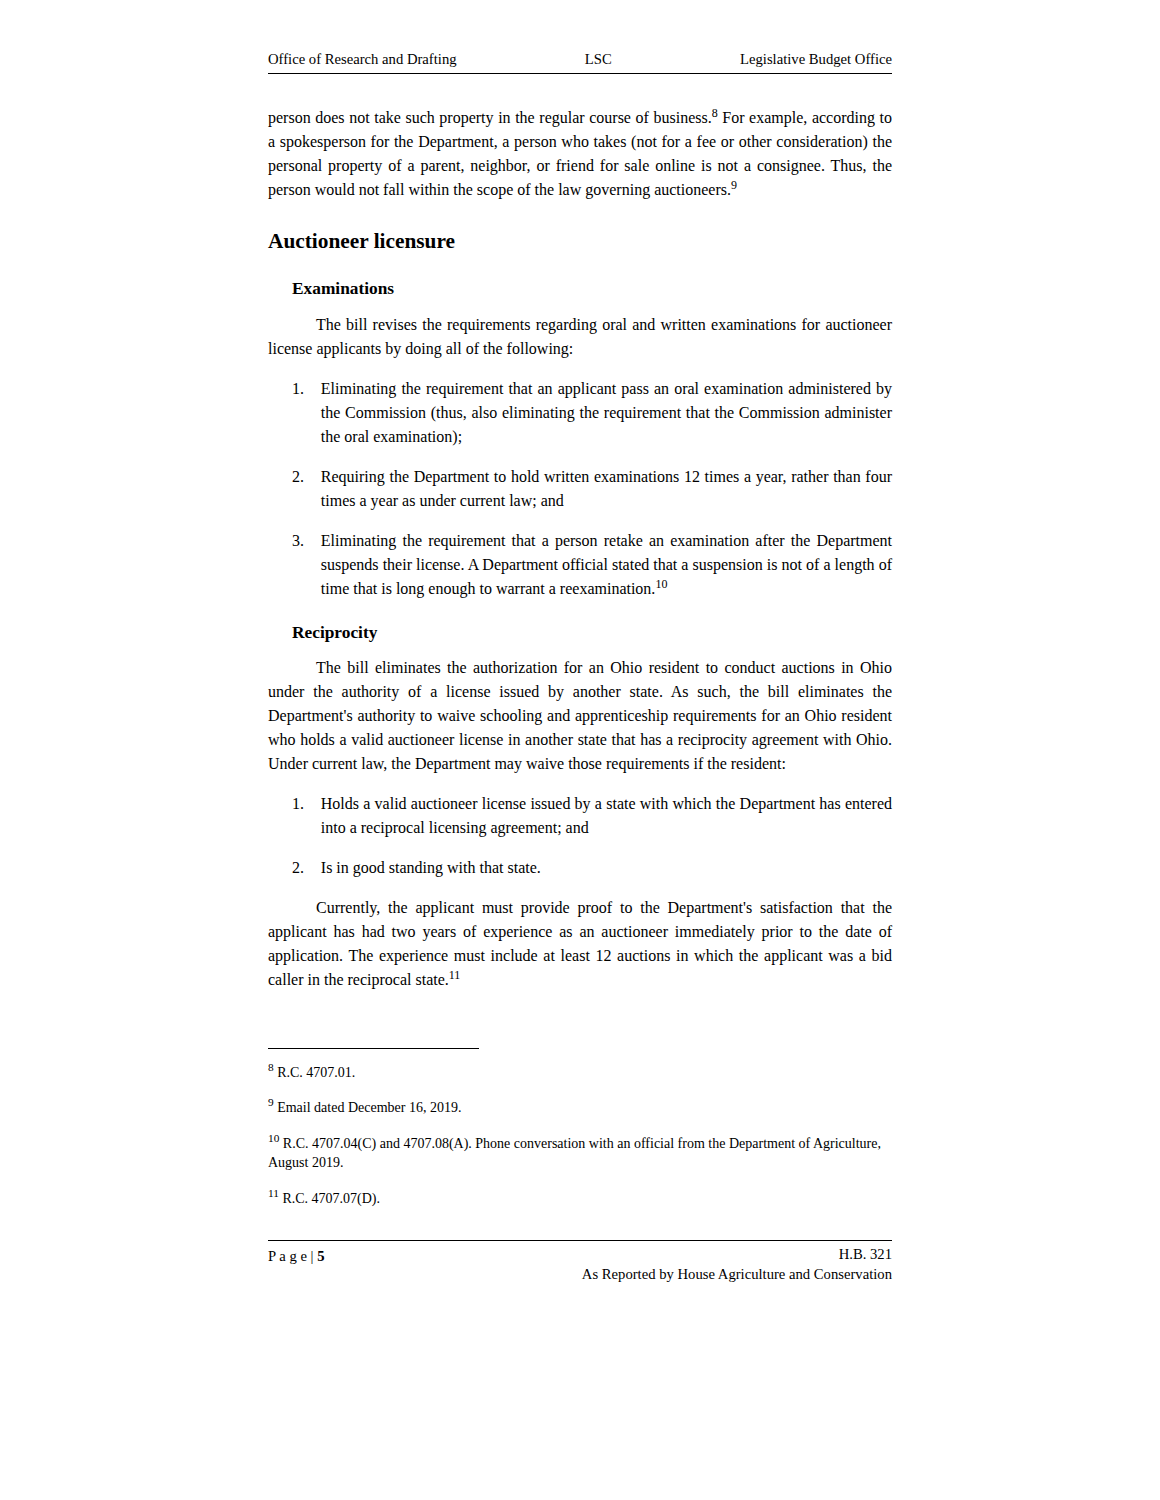Office of Research and Drafting
LSC
Legislative Budget Office
person does not take such property in the regular course of business.8 For example, according to a spokesperson for the Department, a person who takes (not for a fee or other consideration) the personal property of a parent, neighbor, or friend for sale online is not a consignee. Thus, the person would not fall within the scope of the law governing auctioneers.9
Auctioneer licensure
Examinations
The bill revises the requirements regarding oral and written examinations for auctioneer license applicants by doing all of the following:
Eliminating the requirement that an applicant pass an oral examination administered by the Commission (thus, also eliminating the requirement that the Commission administer the oral examination);
Requiring the Department to hold written examinations 12 times a year, rather than four times a year as under current law; and
Eliminating the requirement that a person retake an examination after the Department suspends their license. A Department official stated that a suspension is not of a length of time that is long enough to warrant a reexamination.10
Reciprocity
The bill eliminates the authorization for an Ohio resident to conduct auctions in Ohio under the authority of a license issued by another state. As such, the bill eliminates the Department's authority to waive schooling and apprenticeship requirements for an Ohio resident who holds a valid auctioneer license in another state that has a reciprocity agreement with Ohio. Under current law, the Department may waive those requirements if the resident:
Holds a valid auctioneer license issued by a state with which the Department has entered into a reciprocal licensing agreement; and
Is in good standing with that state.
Currently, the applicant must provide proof to the Department's satisfaction that the applicant has had two years of experience as an auctioneer immediately prior to the date of application. The experience must include at least 12 auctions in which the applicant was a bid caller in the reciprocal state.11
8 R.C. 4707.01.
9 Email dated December 16, 2019.
10 R.C. 4707.04(C) and 4707.08(A). Phone conversation with an official from the Department of Agriculture, August 2019.
11 R.C. 4707.07(D).
P a g e | 5
H.B. 321
As Reported by House Agriculture and Conservation